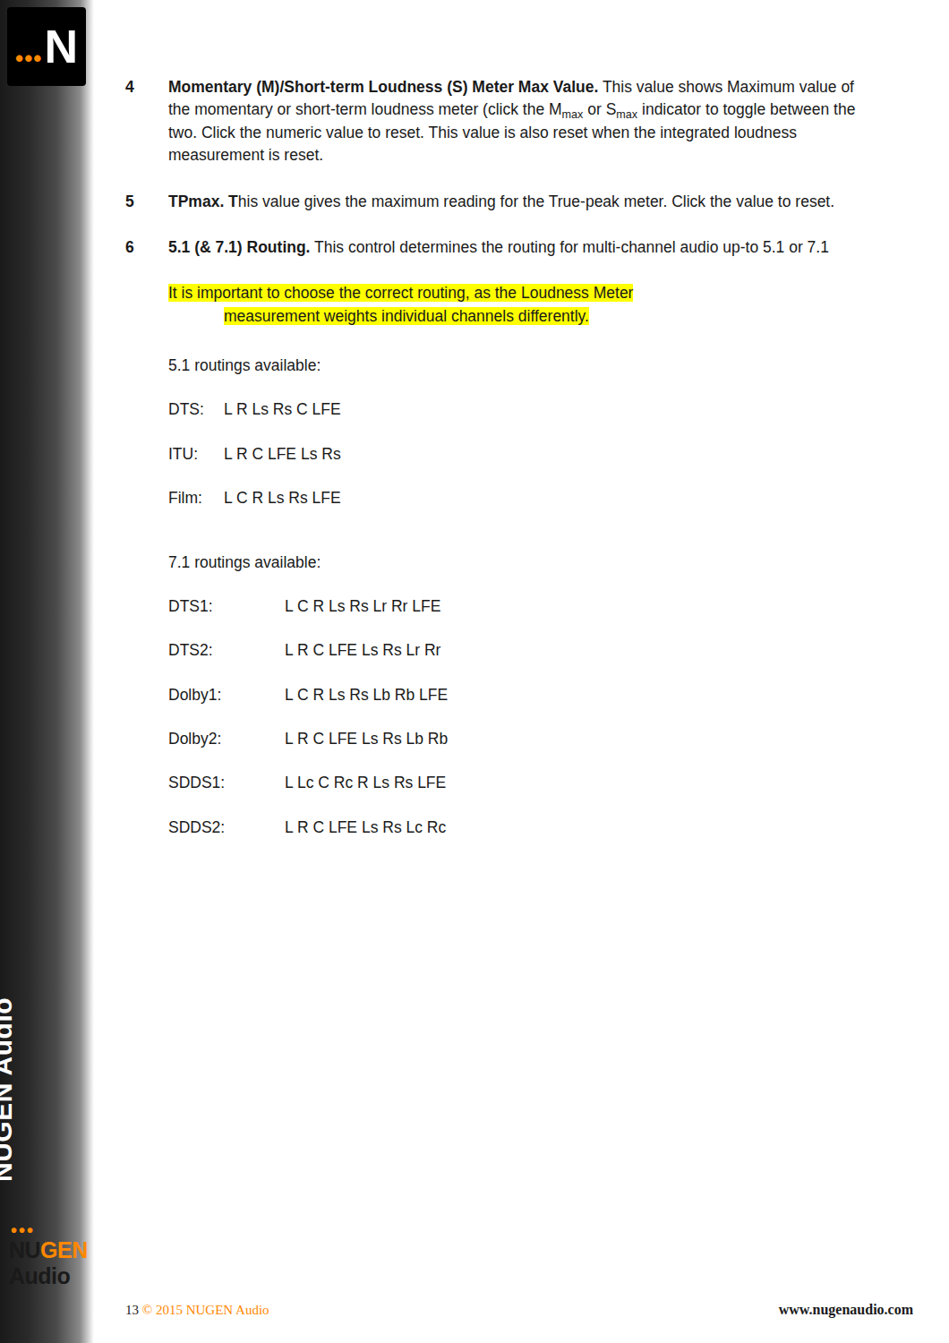•••N
NUGEN Audio
•••
NU GEN Audio
4
Momentary (M)/Short-term Loudness (S) Meter Max Value. This value shows Maximum value of the momentary or short-term loudness meter (click the Mmax or Smax indicator to toggle between the two. Click the numeric value to reset. This value is also reset when the integrated loudness measurement is reset.
5
TPmax. This value gives the maximum reading for the True-peak meter. Click the value to reset.
6
5.1 (& 7.1) Routing. This control determines the routing for multi-channel audio up-to 5.1 or 7.1
It is important to choose the correct routing, as the Loudness Meter
measurement weights individual channels differently.
5.1 routings available:
DTS:
L R Ls Rs C LFE
ITU:
L R C LFE Ls Rs
Film:
L C R Ls Rs LFE
7.1 routings available:
DTS1:
L C R Ls Rs Lr Rr LFE
DTS2:
L R C LFE Ls Rs Lr Rr
Dolby1:
L C R Ls Rs Lb Rb LFE
Dolby2:
L R C LFE Ls Rs Lb Rb
SDDS1:
L Lc C Rc R Ls Rs LFE
SDDS2:
L R C LFE Ls Rs Lc Rc
13 © 2015 NUGEN Audio
www.nugenaudio.com